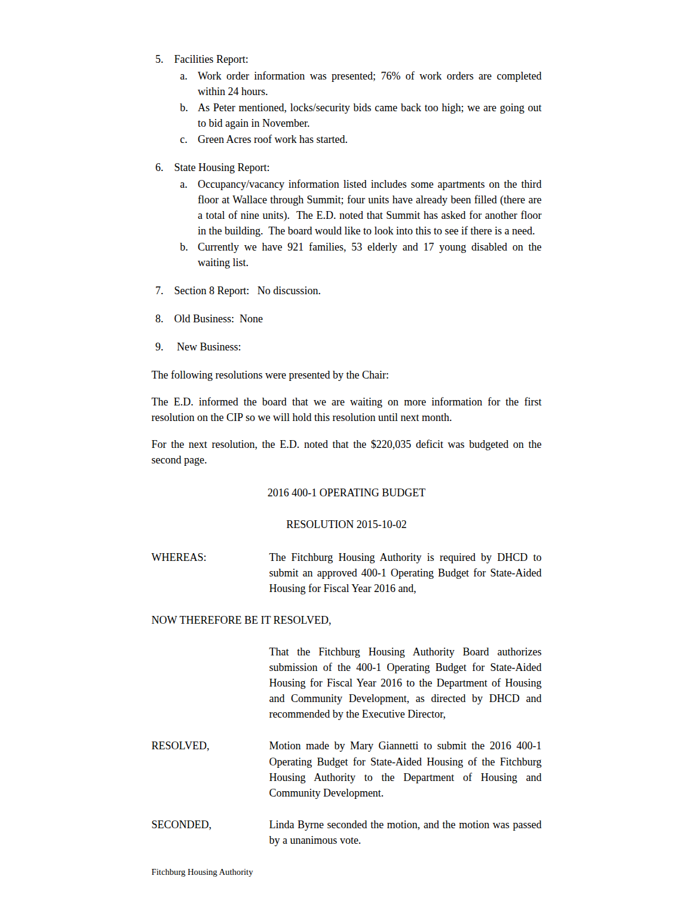5. Facilities Report:
a. Work order information was presented; 76% of work orders are completed within 24 hours.
b. As Peter mentioned, locks/security bids came back too high; we are going out to bid again in November.
c. Green Acres roof work has started.
6. State Housing Report:
a. Occupancy/vacancy information listed includes some apartments on the third floor at Wallace through Summit; four units have already been filled (there are a total of nine units). The E.D. noted that Summit has asked for another floor in the building. The board would like to look into this to see if there is a need.
b. Currently we have 921 families, 53 elderly and 17 young disabled on the waiting list.
7. Section 8 Report: No discussion.
8. Old Business: None
9. New Business:
The following resolutions were presented by the Chair:
The E.D. informed the board that we are waiting on more information for the first resolution on the CIP so we will hold this resolution until next month.
For the next resolution, the E.D. noted that the $220,035 deficit was budgeted on the second page.
2016 400-1 OPERATING BUDGET
RESOLUTION 2015-10-02
| WHEREAS: | The Fitchburg Housing Authority is required by DHCD to submit an approved 400-1 Operating Budget for State-Aided Housing for Fiscal Year 2016 and, |
| NOW THEREFORE BE IT RESOLVED, |
| | That the Fitchburg Housing Authority Board authorizes submission of the 400-1 Operating Budget for State-Aided Housing for Fiscal Year 2016 to the Department of Housing and Community Development, as directed by DHCD and recommended by the Executive Director, |
| RESOLVED, | Motion made by Mary Giannetti to submit the 2016 400-1 Operating Budget for State-Aided Housing of the Fitchburg Housing Authority to the Department of Housing and Community Development. |
| SECONDED, | Linda Byrne seconded the motion, and the motion was passed by a unanimous vote. |
Fitchburg Housing Authority